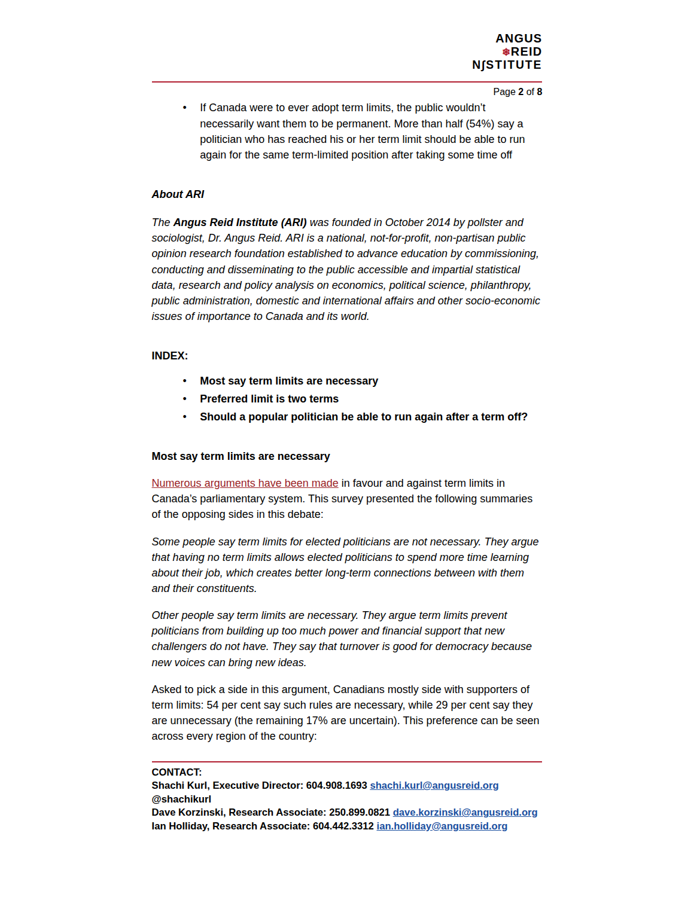ANGUS
❄REID
N∫STITUTE
Page 2 of 8
If Canada were to ever adopt term limits, the public wouldn’t necessarily want them to be permanent. More than half (54%) say a politician who has reached his or her term limit should be able to run again for the same term-limited position after taking some time off
About ARI
The Angus Reid Institute (ARI) was founded in October 2014 by pollster and sociologist, Dr. Angus Reid. ARI is a national, not-for-profit, non-partisan public opinion research foundation established to advance education by commissioning, conducting and disseminating to the public accessible and impartial statistical data, research and policy analysis on economics, political science, philanthropy, public administration, domestic and international affairs and other socio-economic issues of importance to Canada and its world.
INDEX:
Most say term limits are necessary
Preferred limit is two terms
Should a popular politician be able to run again after a term off?
Most say term limits are necessary
Numerous arguments have been made in favour and against term limits in Canada’s parliamentary system. This survey presented the following summaries of the opposing sides in this debate:
Some people say term limits for elected politicians are not necessary. They argue that having no term limits allows elected politicians to spend more time learning about their job, which creates better long-term connections between with them and their constituents.
Other people say term limits are necessary. They argue term limits prevent politicians from building up too much power and financial support that new challengers do not have. They say that turnover is good for democracy because new voices can bring new ideas.
Asked to pick a side in this argument, Canadians mostly side with supporters of term limits: 54 per cent say such rules are necessary, while 29 per cent say they are unnecessary (the remaining 17% are uncertain). This preference can be seen across every region of the country:
CONTACT:
Shachi Kurl, Executive Director: 604.908.1693 shachi.kurl@angusreid.org @shachikurl
Dave Korzinski, Research Associate: 250.899.0821 dave.korzinski@angusreid.org
Ian Holliday, Research Associate: 604.442.3312 ian.holliday@angusreid.org